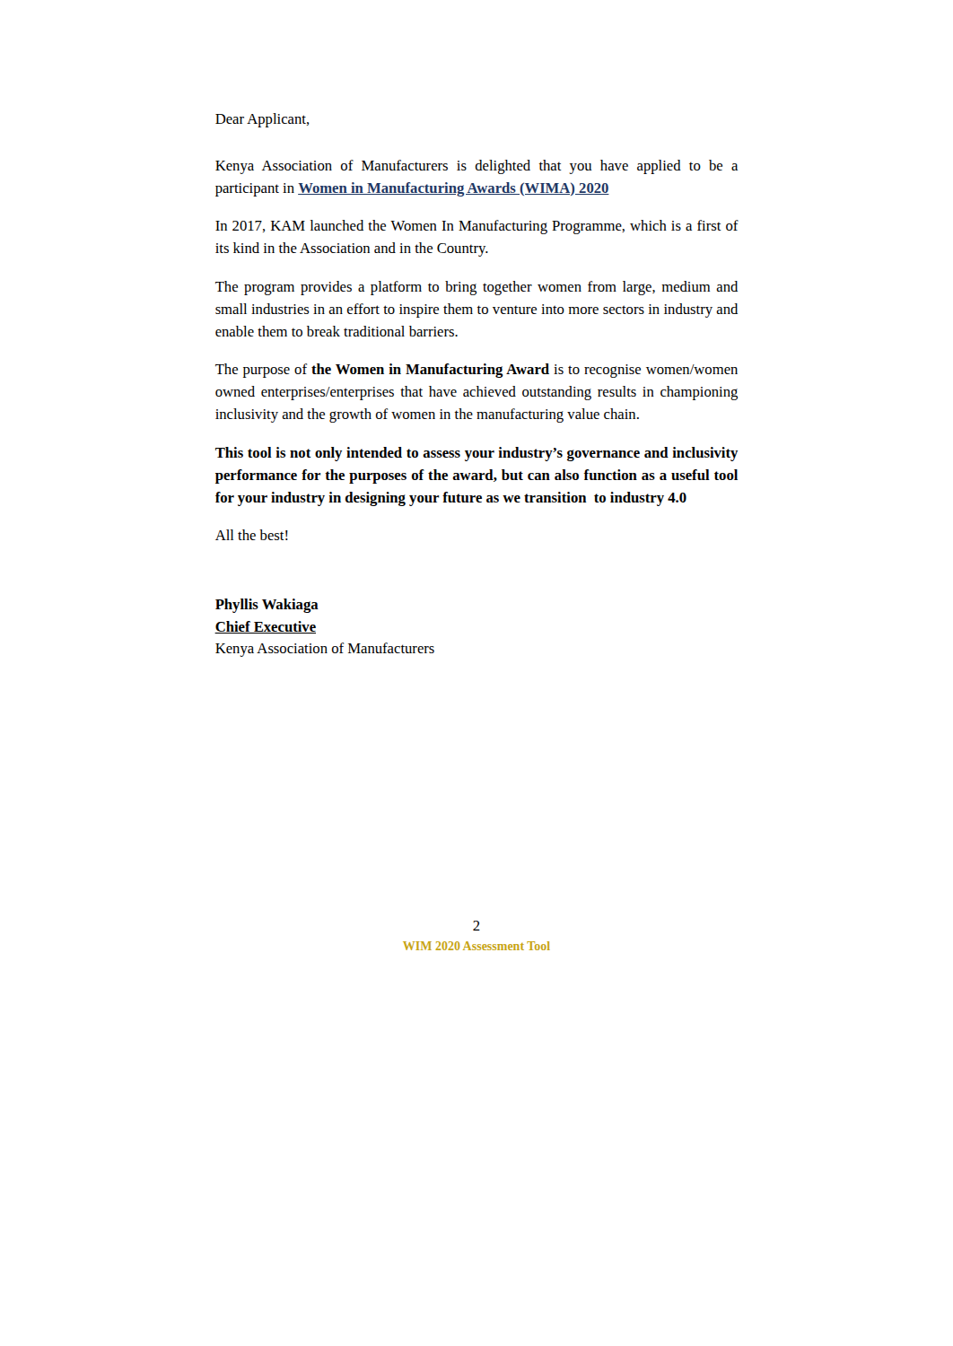Dear Applicant,
Kenya Association of Manufacturers is delighted that you have applied to be a participant in Women in Manufacturing Awards (WIMA) 2020
In 2017, KAM launched the Women In Manufacturing Programme, which is a first of its kind in the Association and in the Country.
The program provides a platform to bring together women from large, medium and small industries in an effort to inspire them to venture into more sectors in industry and enable them to break traditional barriers.
The purpose of the Women in Manufacturing Award is to recognise women/women owned enterprises/enterprises that have achieved outstanding results in championing inclusivity and the growth of women in the manufacturing value chain.
This tool is not only intended to assess your industry’s governance and inclusivity performance for the purposes of the award, but can also function as a useful tool for your industry in designing your future as we transition to industry 4.0
All the best!
Phyllis Wakiaga
Chief Executive
Kenya Association of Manufacturers
2
WIM 2020 Assessment Tool